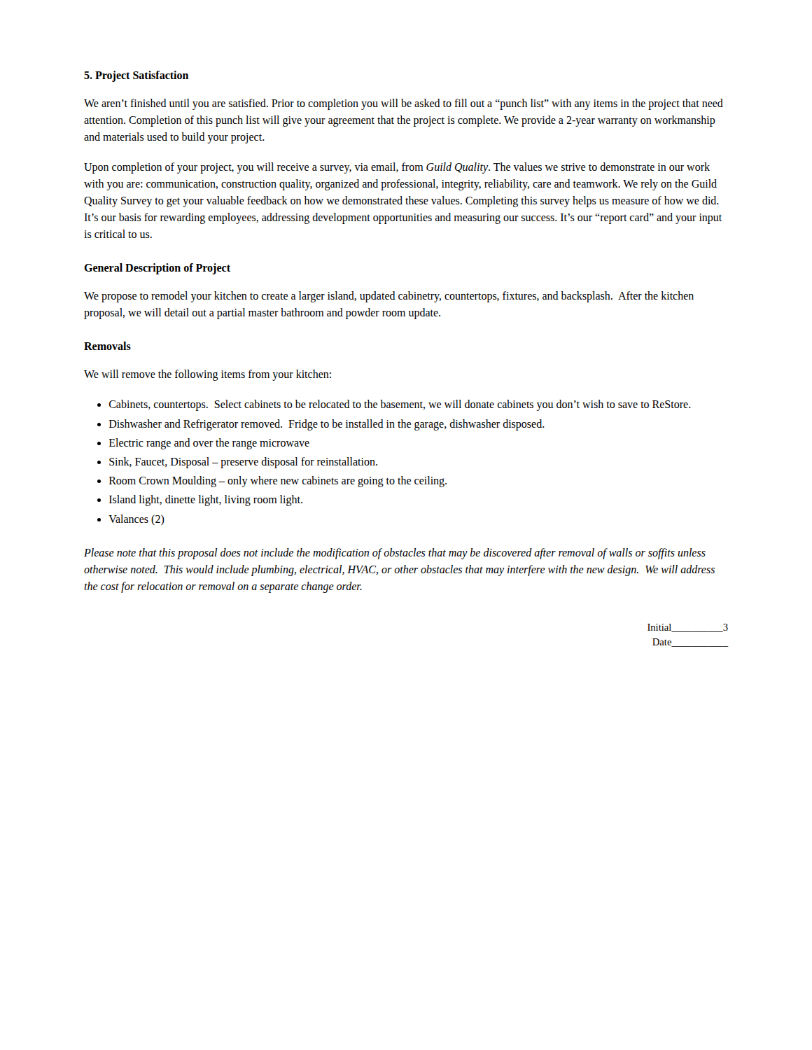5. Project Satisfaction
We aren’t finished until you are satisfied. Prior to completion you will be asked to fill out a “punch list” with any items in the project that need attention. Completion of this punch list will give your agreement that the project is complete. We provide a 2-year warranty on workmanship and materials used to build your project.
Upon completion of your project, you will receive a survey, via email, from Guild Quality. The values we strive to demonstrate in our work with you are: communication, construction quality, organized and professional, integrity, reliability, care and teamwork. We rely on the Guild Quality Survey to get your valuable feedback on how we demonstrated these values. Completing this survey helps us measure of how we did. It’s our basis for rewarding employees, addressing development opportunities and measuring our success. It’s our “report card” and your input is critical to us.
General Description of Project
We propose to remodel your kitchen to create a larger island, updated cabinetry, countertops, fixtures, and backsplash. After the kitchen proposal, we will detail out a partial master bathroom and powder room update.
Removals
We will remove the following items from your kitchen:
Cabinets, countertops. Select cabinets to be relocated to the basement, we will donate cabinets you don’t wish to save to ReStore.
Dishwasher and Refrigerator removed. Fridge to be installed in the garage, dishwasher disposed.
Electric range and over the range microwave
Sink, Faucet, Disposal – preserve disposal for reinstallation.
Room Crown Moulding – only where new cabinets are going to the ceiling.
Island light, dinette light, living room light.
Valances (2)
Please note that this proposal does not include the modification of obstacles that may be discovered after removal of walls or soffits unless otherwise noted. This would include plumbing, electrical, HVAC, or other obstacles that may interfere with the new design. We will address the cost for relocation or removal on a separate change order.
Initial__________3
Date___________